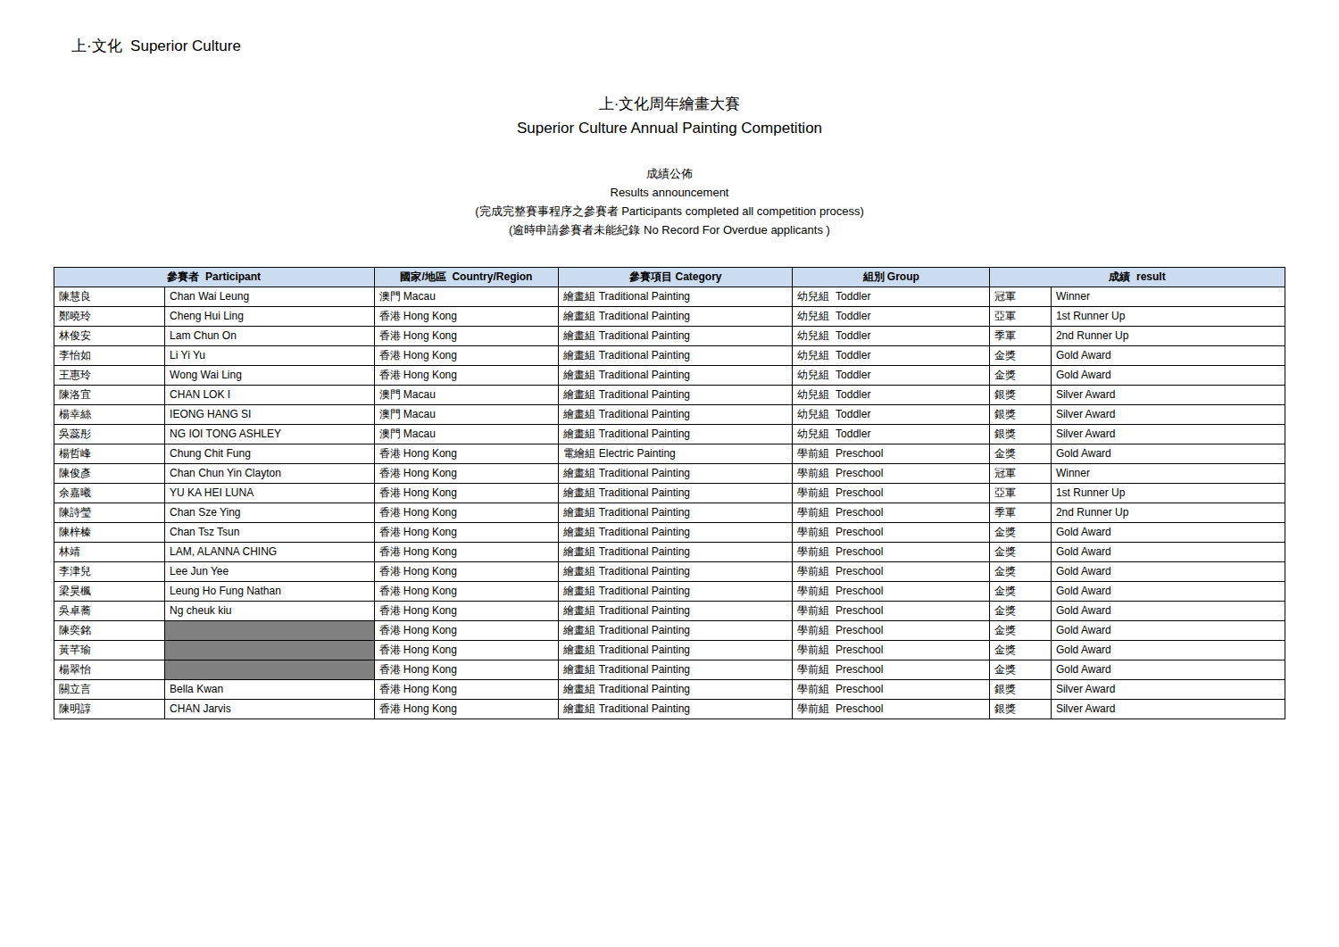上·文化 Superior Culture
上·文化周年繪畫大賽
Superior Culture Annual Painting Competition
成績公佈
Results announcement
(完成完整賽事程序之參賽者 Participants completed all competition process)
(逾時申請參賽者未能紀錄 No Record For Overdue applicants )
| 參賽者 Participant | 國家/地區 Country/Region | 參賽項目 Category | 組別 Group | 成績 result |
| --- | --- | --- | --- | --- |
| 陳慧良 | Chan Wai Leung | 澳門 Macau | 繪畫組 Traditional Painting | 幼兒組 Toddler | 冠軍 | Winner |
| 鄭曉玲 | Cheng Hui Ling | 香港 Hong Kong | 繪畫組 Traditional Painting | 幼兒組 Toddler | 亞軍 | 1st Runner Up |
| 林俊安 | Lam Chun On | 香港 Hong Kong | 繪畫組 Traditional Painting | 幼兒組 Toddler | 季軍 | 2nd Runner Up |
| 李怡如 | Li Yi Yu | 香港 Hong Kong | 繪畫組 Traditional Painting | 幼兒組 Toddler | 金獎 | Gold Award |
| 王惠玲 | Wong Wai Ling | 香港 Hong Kong | 繪畫組 Traditional Painting | 幼兒組 Toddler | 金獎 | Gold Award |
| 陳洛宜 | CHAN LOK I | 澳門 Macau | 繪畫組 Traditional Painting | 幼兒組 Toddler | 銀獎 | Silver Award |
| 楊幸絲 | IEONG HANG SI | 澳門 Macau | 繪畫組 Traditional Painting | 幼兒組 Toddler | 銀獎 | Silver Award |
| 吳蕊彤 | NG IOI TONG ASHLEY | 澳門 Macau | 繪畫組 Traditional Painting | 幼兒組 Toddler | 銀獎 | Silver Award |
| 楊哲峰 | Chung Chit Fung | 香港 Hong Kong | 電繪組 Electric Painting | 學前組 Preschool | 金獎 | Gold Award |
| 陳俊彥 | Chan Chun Yin Clayton | 香港 Hong Kong | 繪畫組 Traditional Painting | 學前組 Preschool | 冠軍 | Winner |
| 余嘉曦 | YU KA HEI LUNA | 香港 Hong Kong | 繪畫組 Traditional Painting | 學前組 Preschool | 亞軍 | 1st Runner Up |
| 陳詩瑩 | Chan Sze Ying | 香港 Hong Kong | 繪畫組 Traditional Painting | 學前組 Preschool | 季軍 | 2nd Runner Up |
| 陳梓榛 | Chan Tsz Tsun | 香港 Hong Kong | 繪畫組 Traditional Painting | 學前組 Preschool | 金獎 | Gold Award |
| 林靖 | LAM, ALANNA CHING | 香港 Hong Kong | 繪畫組 Traditional Painting | 學前組 Preschool | 金獎 | Gold Award |
| 李津兒 | Lee Jun Yee | 香港 Hong Kong | 繪畫組 Traditional Painting | 學前組 Preschool | 金獎 | Gold Award |
| 梁昊楓 | Leung Ho Fung Nathan | 香港 Hong Kong | 繪畫組 Traditional Painting | 學前組 Preschool | 金獎 | Gold Award |
| 吳卓蕎 | Ng cheuk kiu | 香港 Hong Kong | 繪畫組 Traditional Painting | 學前組 Preschool | 金獎 | Gold Award |
| 陳奕銘 | | 香港 Hong Kong | 繪畫組 Traditional Painting | 學前組 Preschool | 金獎 | Gold Award |
| 黃芊瑜 | | 香港 Hong Kong | 繪畫組 Traditional Painting | 學前組 Preschool | 金獎 | Gold Award |
| 楊翠怡 | | 香港 Hong Kong | 繪畫組 Traditional Painting | 學前組 Preschool | 金獎 | Gold Award |
| 關立言 | Bella Kwan | 香港 Hong Kong | 繪畫組 Traditional Painting | 學前組 Preschool | 銀獎 | Silver Award |
| 陳明諄 | CHAN Jarvis | 香港 Hong Kong | 繪畫組 Traditional Painting | 學前組 Preschool | 銀獎 | Silver Award |